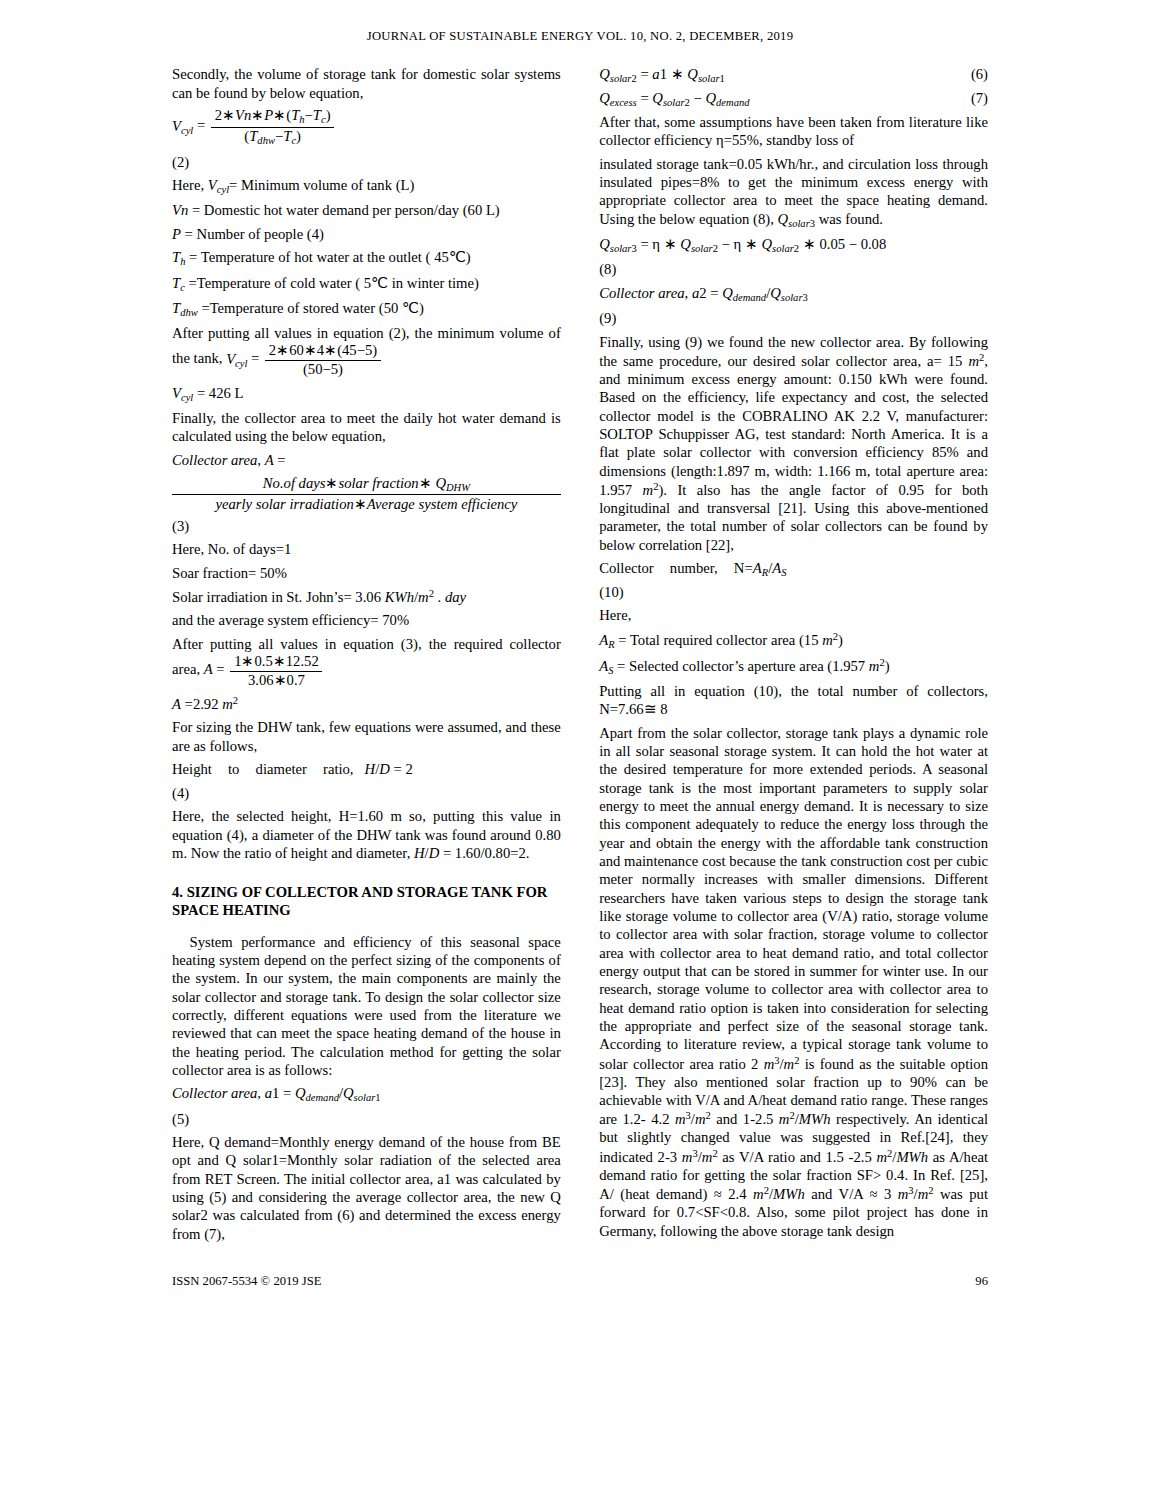JOURNAL OF SUSTAINABLE ENERGY VOL. 10, NO. 2, DECEMBER, 2019
Secondly, the volume of storage tank for domestic solar systems can be found by below equation,
Vcyl = 2∗Vn∗P∗(Th−Tc) (Tdhw−Tc)
(2)
Here, Vcyl= Minimum volume of tank (L)
Vn = Domestic hot water demand per person/day (60 L)
P = Number of people (4)
Th = Temperature of hot water at the outlet ( 45℃)
Tc =Temperature of cold water ( 5℃ in winter time)
Tdhw =Temperature of stored water (50 ℃)
After putting all values in equation (2), the minimum volume of the tank, Vcyl = 2∗60∗4∗(45−5) (50−5)
Vcyl = 426 L
Finally, the collector area to meet the daily hot water demand is calculated using the below equation,
Collector area, A =
No.of days∗solar fraction∗ QDHW yearly solar irradiation∗Average system efficiency
(3)
Here, No. of days=1
Soar fraction= 50%
Solar irradiation in St. John’s= 3.06 KWh/m2 . day
and the average system efficiency= 70%
After putting all values in equation (3), the required collector area, A = 1∗0.5∗12.52 3.06∗0.7
A =2.92 m2
For sizing the DHW tank, few equations were assumed, and these are as follows,
Height to diameter ratio, H/D = 2
(4)
Here, the selected height, H=1.60 m so, putting this value in equation (4), a diameter of the DHW tank was found around 0.80 m. Now the ratio of height and diameter, H/D = 1.60/0.80=2.
4. Sizing of Collector and Storage Tank for Space Heating
System performance and efficiency of this seasonal space heating system depend on the perfect sizing of the components of the system. In our system, the main components are mainly the solar collector and storage tank. To design the solar collector size correctly, different equations were used from the literature we reviewed that can meet the space heating demand of the house in the heating period. The calculation method for getting the solar collector area is as follows:
Collector area, a1 = Qdemand/Qsolar1
(5)
Here, Q demand=Monthly energy demand of the house from BE opt and Q solar1=Monthly solar radiation of the selected area from RET Screen. The initial collector area, a1 was calculated by using (5) and considering the average collector area, the new Q solar2 was calculated from (6) and determined the excess energy from (7),
Qsolar2 = a1 ∗ Qsolar1 (6)
Qexcess = Qsolar2 − Qdemand (7)
After that, some assumptions have been taken from literature like collector efficiency η=55%, standby loss of
insulated storage tank=0.05 kWh/hr., and circulation loss through insulated pipes=8% to get the minimum excess energy with appropriate collector area to meet the space heating demand. Using the below equation (8), Qsolar3 was found.
Qsolar3 = η ∗ Qsolar2 − η ∗ Qsolar2 ∗ 0.05 − 0.08
(8)
Collector area, a2 = Qdemand/Qsolar3
(9)
Finally, using (9) we found the new collector area. By following the same procedure, our desired solar collector area, a= 15 m2, and minimum excess energy amount: 0.150 kWh were found. Based on the efficiency, life expectancy and cost, the selected collector model is the COBRALINO AK 2.2 V, manufacturer: SOLTOP Schuppisser AG, test standard: North America. It is a flat plate solar collector with conversion efficiency 85% and dimensions (length:1.897 m, width: 1.166 m, total aperture area: 1.957 m2). It also has the angle factor of 0.95 for both longitudinal and transversal [21]. Using this above-mentioned parameter, the total number of solar collectors can be found by below correlation [22],
Collector number, N=AR/AS
(10)
Here,
AR = Total required collector area (15 m2)
AS = Selected collector’s aperture area (1.957 m2)
Putting all in equation (10), the total number of collectors, N=7.66≅ 8
Apart from the solar collector, storage tank plays a dynamic role in all solar seasonal storage system. It can hold the hot water at the desired temperature for more extended periods. A seasonal storage tank is the most important parameters to supply solar energy to meet the annual energy demand. It is necessary to size this component adequately to reduce the energy loss through the year and obtain the energy with the affordable tank construction and maintenance cost because the tank construction cost per cubic meter normally increases with smaller dimensions. Different researchers have taken various steps to design the storage tank like storage volume to collector area (V/A) ratio, storage volume to collector area with solar fraction, storage volume to collector area with collector area to heat demand ratio, and total collector energy output that can be stored in summer for winter use. In our research, storage volume to collector area with collector area to heat demand ratio option is taken into consideration for selecting the appropriate and perfect size of the seasonal storage tank. According to literature review, a typical storage tank volume to solar collector area ratio 2 m3/m2 is found as the suitable option [23]. They also mentioned solar fraction up to 90% can be achievable with V/A and A/heat demand ratio range. These ranges are 1.2- 4.2 m3/m2 and 1-2.5 m2/MWh respectively. An identical but slightly changed value was suggested in Ref.[24], they indicated 2-3 m3/m2 as V/A ratio and 1.5 -2.5 m2/MWh as A/heat demand ratio for getting the solar fraction SF> 0.4. In Ref. [25], A/ (heat demand) ≈ 2.4 m2/MWh and V/A ≈ 3 m3/m2 was put forward for 0.7<SF<0.8. Also, some pilot project has done in Germany, following the above storage tank design
ISSN 2067-5534 © 2019 JSE 96